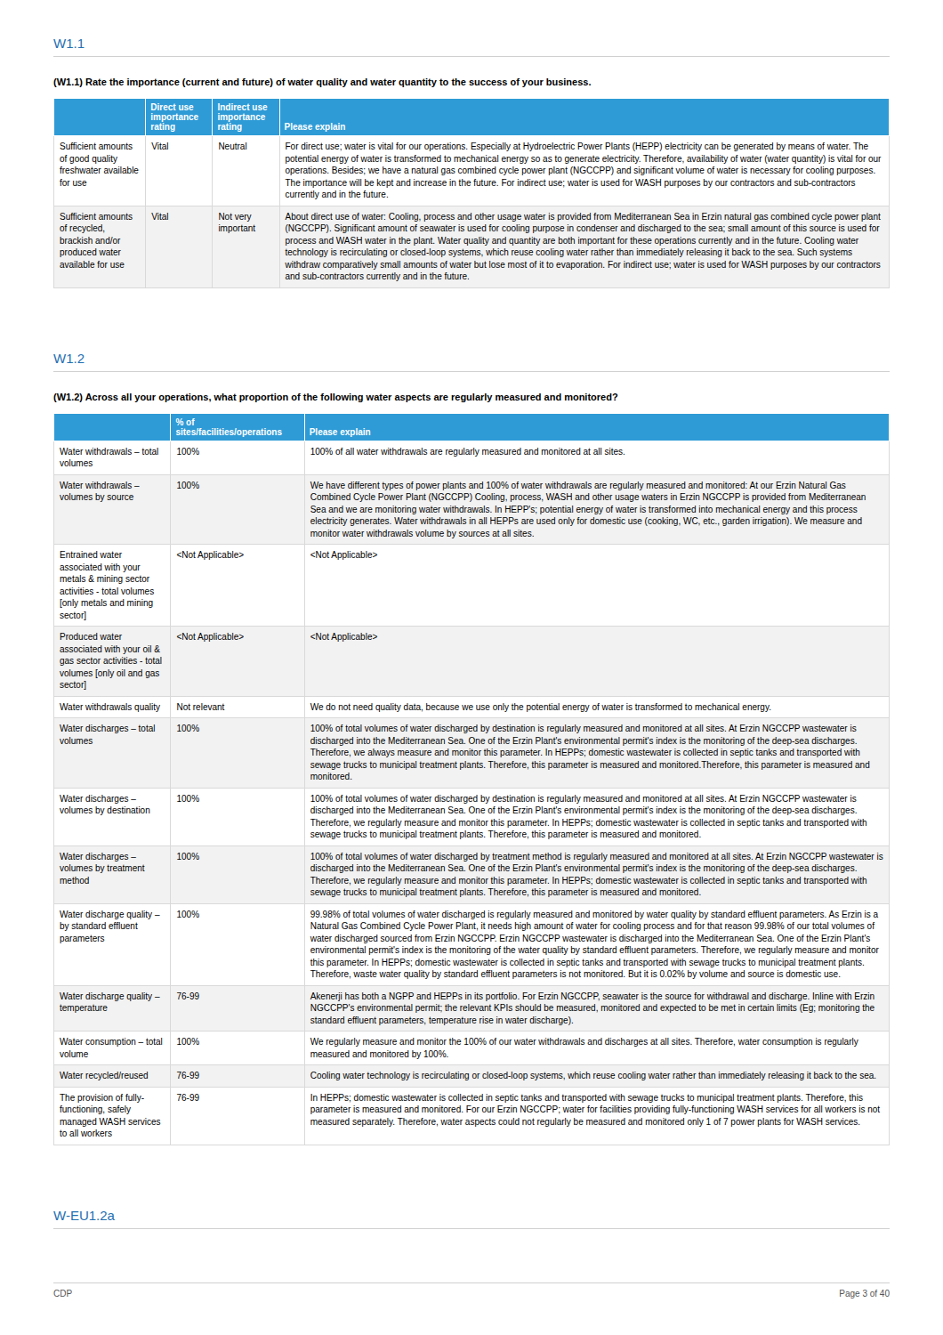W1.1
(W1.1) Rate the importance (current and future) of water quality and water quantity to the success of your business.
| | Direct use importance rating | Indirect use importance rating | Please explain |
| --- | --- | --- | --- |
| Sufficient amounts of good quality freshwater available for use | Vital | Neutral | For direct use; water is vital for our operations. Especially at Hydroelectric Power Plants (HEPP) electricity can be generated by means of water. The potential energy of water is transformed to mechanical energy so as to generate electricity. Therefore, availability of water (water quantity) is vital for our operations. Besides; we have a natural gas combined cycle power plant (NGCCPP) and significant volume of water is necessary for cooling purposes. The importance will be kept and increase in the future. For indirect use; water is used for WASH purposes by our contractors and sub-contractors currently and in the future. |
| Sufficient amounts of recycled, brackish and/or produced water available for use | Vital | Not very important | About direct use of water: Cooling, process and other usage water is provided from Mediterranean Sea in Erzin natural gas combined cycle power plant (NGCCPP). Significant amount of seawater is used for cooling purpose in condenser and discharged to the sea; small amount of this source is used for process and WASH water in the plant. Water quality and quantity are both important for these operations currently and in the future. Cooling water technology is recirculating or closed-loop systems, which reuse cooling water rather than immediately releasing it back to the sea. Such systems withdraw comparatively small amounts of water but lose most of it to evaporation. For indirect use; water is used for WASH purposes by our contractors and sub-contractors currently and in the future. |
W1.2
(W1.2) Across all your operations, what proportion of the following water aspects are regularly measured and monitored?
| | % of sites/facilities/operations | Please explain |
| --- | --- | --- |
| Water withdrawals – total volumes | 100% | 100% of all water withdrawals are regularly measured and monitored at all sites. |
| Water withdrawals – volumes by source | 100% | We have different types of power plants and 100% of water withdrawals are regularly measured and monitored: At our Erzin Natural Gas Combined Cycle Power Plant (NGCCPP) Cooling, process, WASH and other usage waters in Erzin NGCCPP is provided from Mediterranean Sea and we are monitoring water withdrawals. In HEPP's; potential energy of water is transformed into mechanical energy and this process electricity generates. Water withdrawals in all HEPPs are used only for domestic use (cooking, WC, etc., garden irrigation). We measure and monitor water withdrawals volume by sources at all sites. |
| Entrained water associated with your metals & mining sector activities - total volumes [only metals and mining sector] | <Not Applicable> | <Not Applicable> |
| Produced water associated with your oil & gas sector activities - total volumes [only oil and gas sector] | <Not Applicable> | <Not Applicable> |
| Water withdrawals quality | Not relevant | We do not need quality data, because we use only the potential energy of water is transformed to mechanical energy. |
| Water discharges – total volumes | 100% | 100% of total volumes of water discharged by destination is regularly measured and monitored at all sites. At Erzin NGCCPP wastewater is discharged into the Mediterranean Sea. One of the Erzin Plant's environmental permit's index is the monitoring of the deep-sea discharges. Therefore, we always measure and monitor this parameter. In HEPPs; domestic wastewater is collected in septic tanks and transported with sewage trucks to municipal treatment plants. Therefore, this parameter is measured and monitored.Therefore, this parameter is measured and monitored. |
| Water discharges – volumes by destination | 100% | 100% of total volumes of water discharged by destination is regularly measured and monitored at all sites. At Erzin NGCCPP wastewater is discharged into the Mediterranean Sea. One of the Erzin Plant's environmental permit's index is the monitoring of the deep-sea discharges. Therefore, we regularly measure and monitor this parameter. In HEPPs; domestic wastewater is collected in septic tanks and transported with sewage trucks to municipal treatment plants. Therefore, this parameter is measured and monitored. |
| Water discharges – volumes by treatment method | 100% | 100% of total volumes of water discharged by treatment method is regularly measured and monitored at all sites. At Erzin NGCCPP wastewater is discharged into the Mediterranean Sea. One of the Erzin Plant's environmental permit's index is the monitoring of the deep-sea discharges. Therefore, we regularly measure and monitor this parameter. In HEPPs; domestic wastewater is collected in septic tanks and transported with sewage trucks to municipal treatment plants. Therefore, this parameter is measured and monitored. |
| Water discharge quality – by standard effluent parameters | 100% | 99.98% of total volumes of water discharged is regularly measured and monitored by water quality by standard effluent parameters. As Erzin is a Natural Gas Combined Cycle Power Plant, it needs high amount of water for cooling process and for that reason 99.98% of our total volumes of water discharged sourced from Erzin NGCCPP. Erzin NGCCPP wastewater is discharged into the Mediterranean Sea. One of the Erzin Plant's environmental permit's index is the monitoring of the water quality by standard effluent parameters. Therefore, we regularly measure and monitor this parameter. In HEPPs; domestic wastewater is collected in septic tanks and transported with sewage trucks to municipal treatment plants. Therefore, waste water quality by standard effluent parameters is not monitored. But it is 0.02% by volume and source is domestic use. |
| Water discharge quality – temperature | 76-99 | Akenerji has both a NGPP and HEPPs in its portfolio. For Erzin NGCCPP, seawater is the source for withdrawal and discharge. Inline with Erzin NGCCPP's environmental permit; the relevant KPIs should be measured, monitored and expected to be met in certain limits (Eg; monitoring the standard effluent parameters, temperature rise in water discharge). |
| Water consumption – total volume | 100% | We regularly measure and monitor the 100% of our water withdrawals and discharges at all sites. Therefore, water consumption is regularly measured and monitored by 100%. |
| Water recycled/reused | 76-99 | Cooling water technology is recirculating or closed-loop systems, which reuse cooling water rather than immediately releasing it back to the sea. |
| The provision of fully-functioning, safely managed WASH services to all workers | 76-99 | In HEPPs; domestic wastewater is collected in septic tanks and transported with sewage trucks to municipal treatment plants. Therefore, this parameter is measured and monitored. For our Erzin NGCCPP; water for facilities providing fully-functioning WASH services for all workers is not measured separately. Therefore, water aspects could not regularly be measured and monitored only 1 of 7 power plants for WASH services. |
W-EU1.2a
CDP Page 3 of 40